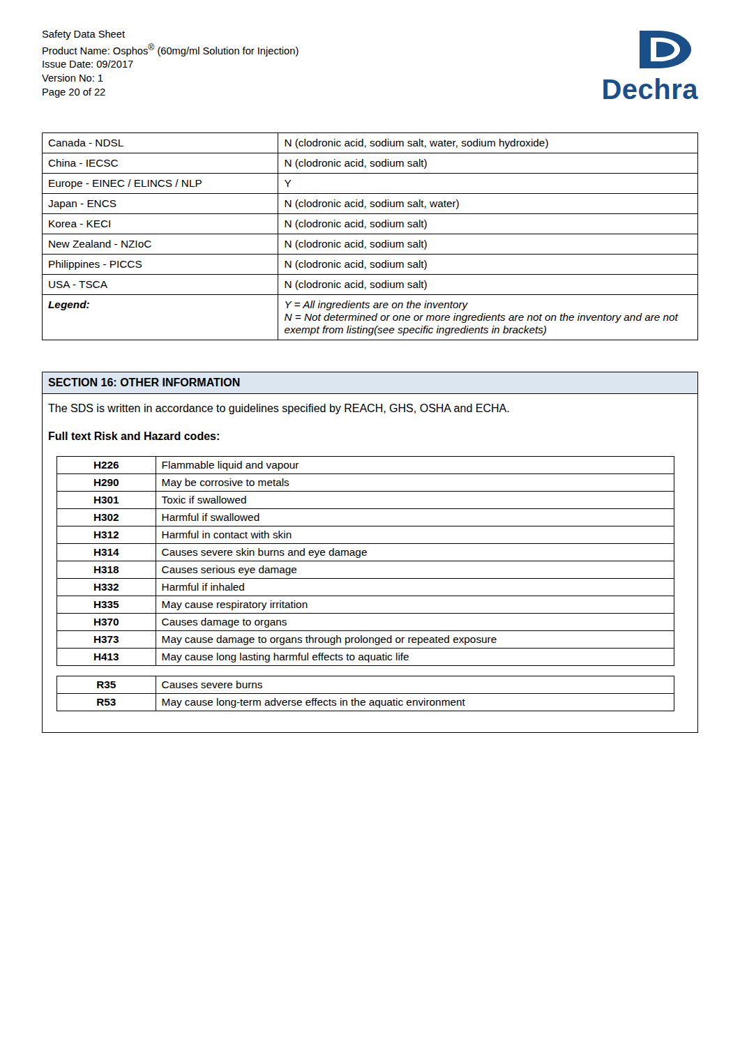Safety Data Sheet
Product Name: Osphos® (60mg/ml Solution for Injection)
Issue Date: 09/2017
Version No: 1
Page 20 of 22
Dechra
| Canada - NDSL | N (clodronic acid, sodium salt, water, sodium hydroxide) |
| China - IECSC | N (clodronic acid, sodium salt) |
| Europe - EINEC / ELINCS / NLP | Y |
| Japan - ENCS | N (clodronic acid, sodium salt, water) |
| Korea - KECI | N (clodronic acid, sodium salt) |
| New Zealand - NZIoC | N (clodronic acid, sodium salt) |
| Philippines - PICCS | N (clodronic acid, sodium salt) |
| USA - TSCA | N (clodronic acid, sodium salt) |
| Legend: | Y = All ingredients are on the inventory N = Not determined or one or more ingredients are not on the inventory and are not exempt from listing(see specific ingredients in brackets) |
SECTION 16: OTHER INFORMATION
The SDS is written in accordance to guidelines specified by REACH, GHS, OSHA and ECHA.
Full text Risk and Hazard codes:
| H226 | Flammable liquid and vapour |
| H290 | May be corrosive to metals |
| H301 | Toxic if swallowed |
| H302 | Harmful if swallowed |
| H312 | Harmful in contact with skin |
| H314 | Causes severe skin burns and eye damage |
| H318 | Causes serious eye damage |
| H332 | Harmful if inhaled |
| H335 | May cause respiratory irritation |
| H370 | Causes damage to organs |
| H373 | May cause damage to organs through prolonged or repeated exposure |
| H413 | May cause long lasting harmful effects to aquatic life |
| R35 | Causes severe burns |
| R53 | May cause long-term adverse effects in the aquatic environment |